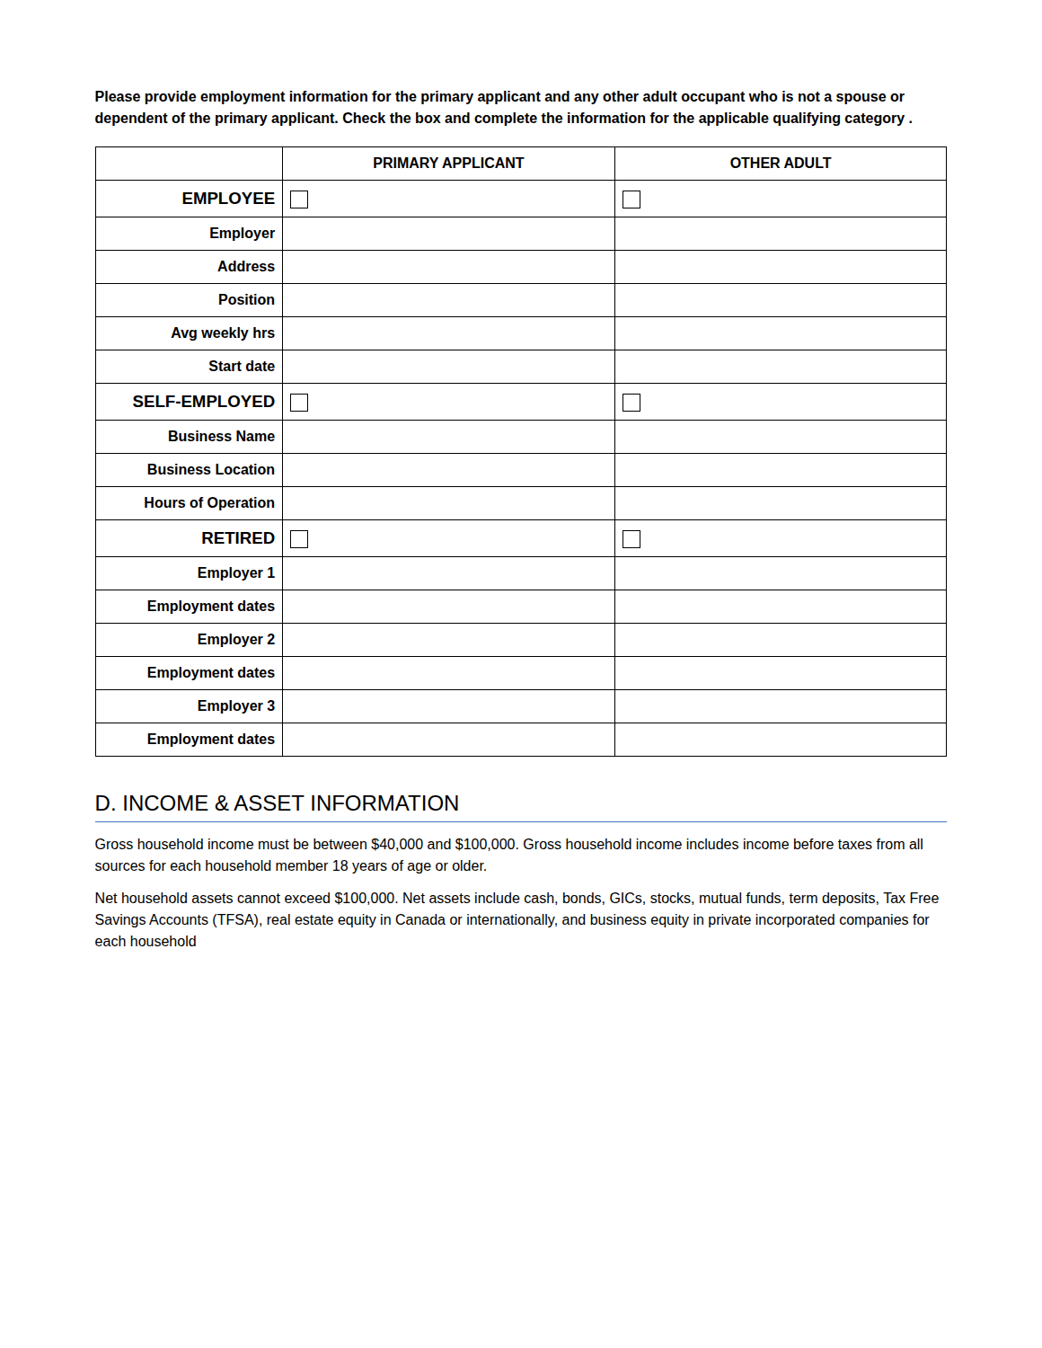Please provide employment information for the primary applicant and any other adult occupant who is not a spouse or dependent of the primary applicant. Check the box and complete the information for the applicable qualifying category .
| | PRIMARY APPLICANT | OTHER ADULT |
| EMPLOYEE | | |
| Employer | | |
| Address | | |
| Position | | |
| Avg weekly hrs | | |
| Start date | | |
| SELF-EMPLOYED | | |
| Business Name | | |
| Business Location | | |
| Hours of Operation | | |
| RETIRED | | |
| Employer 1 | | |
| Employment dates | | |
| Employer 2 | | |
| Employment dates | | |
| Employer 3 | | |
| Employment dates | | |
D. INCOME & ASSET INFORMATION
Gross household income must be between $40,000 and $100,000. Gross household income includes income before taxes from all sources for each household member 18 years of age or older.
Net household assets cannot exceed $100,000. Net assets include cash, bonds, GICs, stocks, mutual funds, term deposits, Tax Free Savings Accounts (TFSA), real estate equity in Canada or internationally, and business equity in private incorporated companies for each household